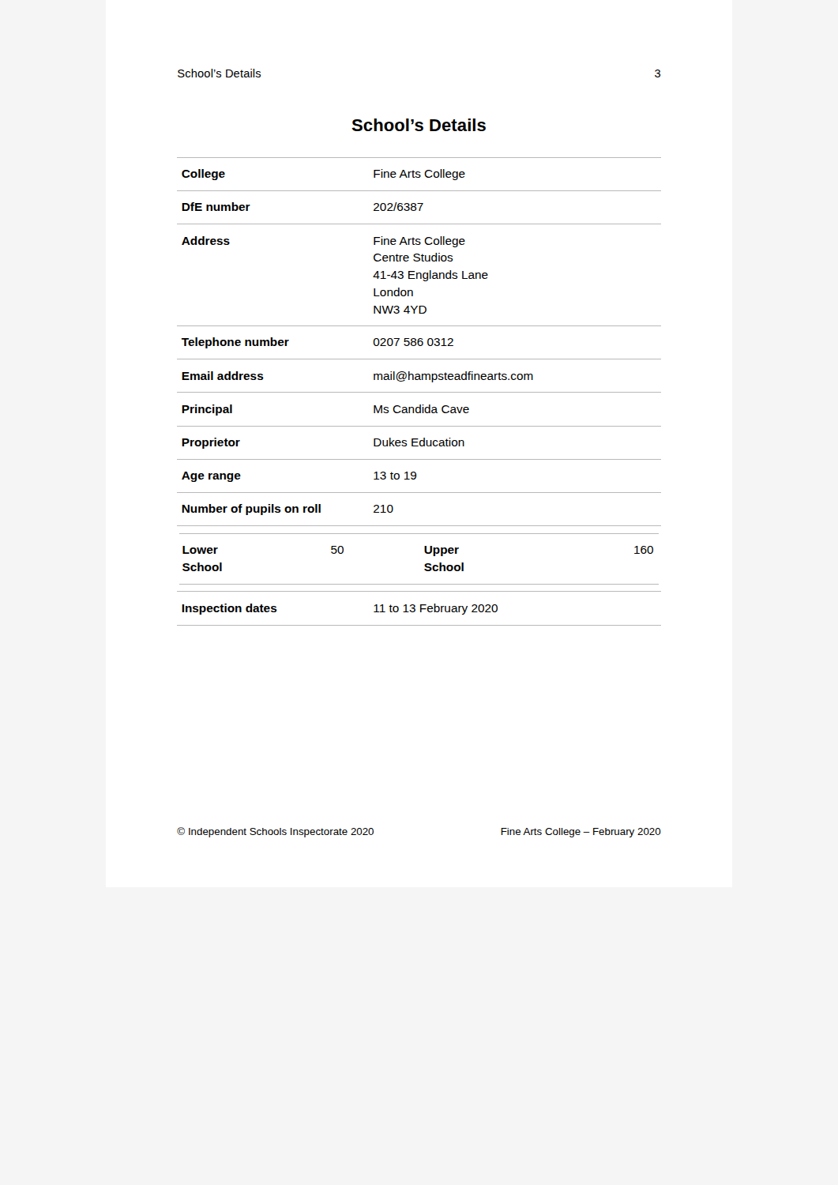School’s Details 3
School’s Details
| College | Fine Arts College |
| DfE number | 202/6387 |
| Address | Fine Arts College Centre Studios 41-43 Englands Lane London NW3 4YD |
| Telephone number | 0207 586 0312 |
| Email address | mail@hampsteadfinearts.com |
| Principal | Ms Candida Cave |
| Proprietor | Dukes Education |
| Age range | 13 to 19 |
| Number of pupils on roll | 210 |
| / Lower School / 50 / Upper School / 160 / |
| Inspection dates | 11 to 13 February 2020 |
© Independent Schools Inspectorate 2020 Fine Arts College – February 2020